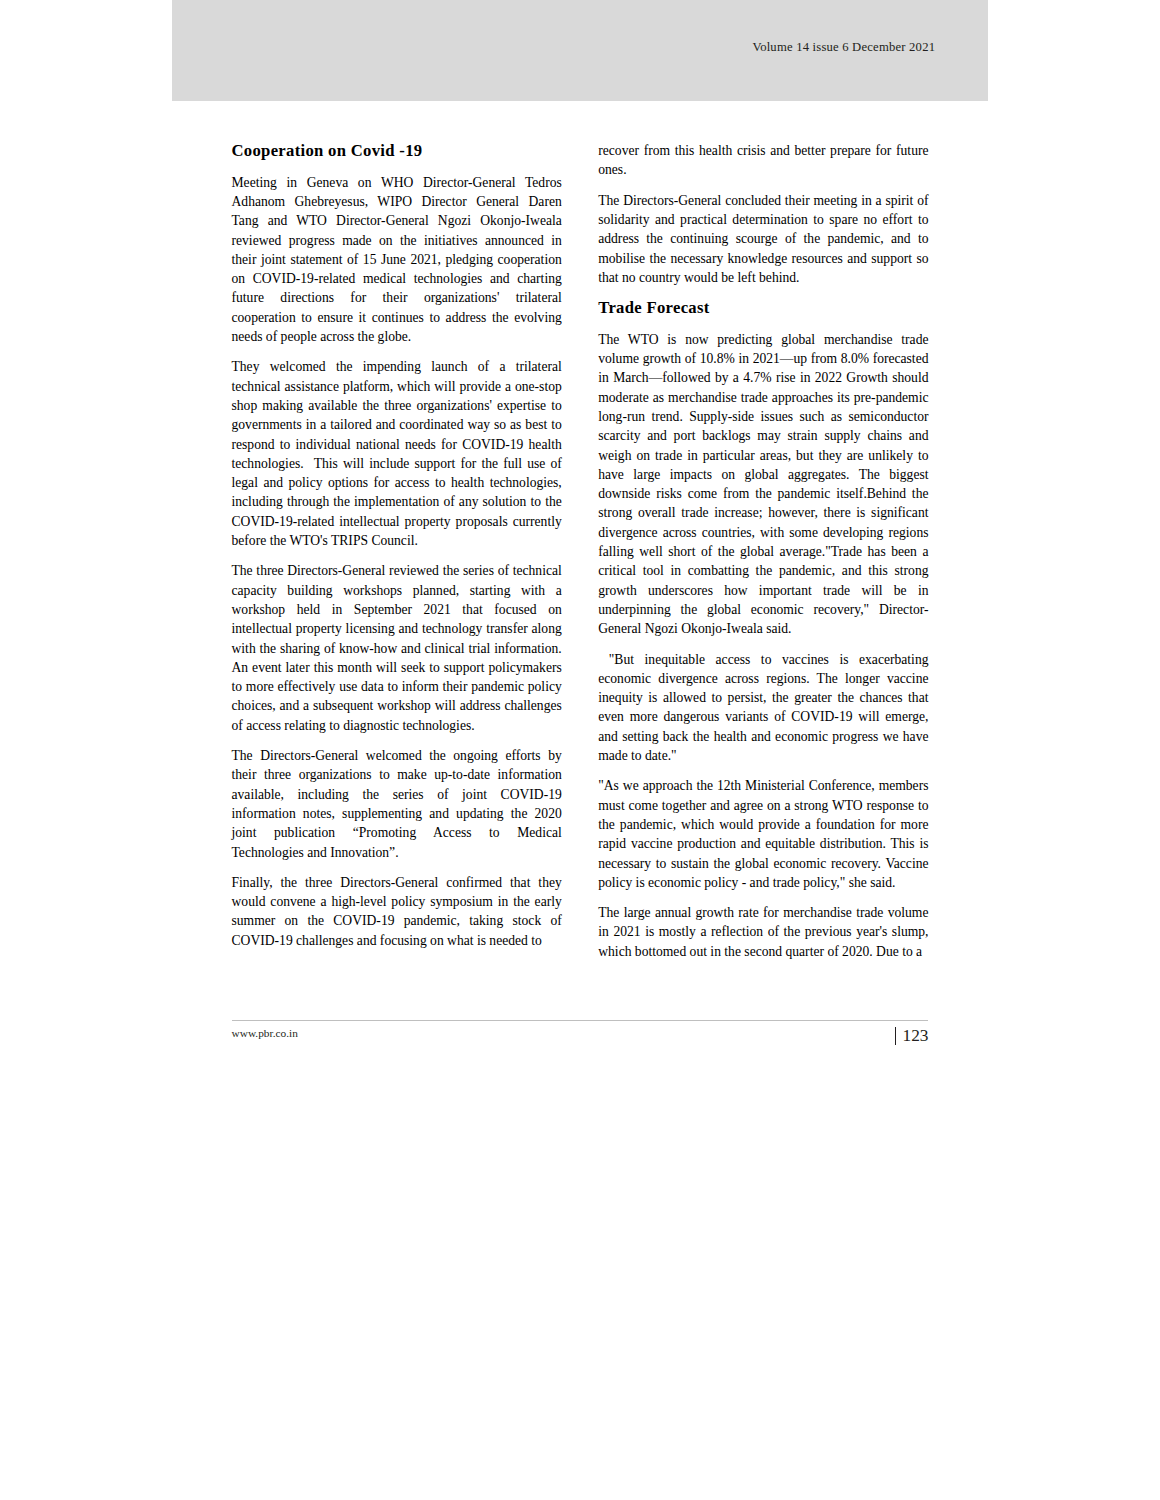Volume 14 issue 6 December 2021
Cooperation on Covid -19
Meeting in Geneva on WHO Director-General Tedros Adhanom Ghebreyesus, WIPO Director General Daren Tang and WTO Director-General Ngozi Okonjo-Iweala reviewed progress made on the initiatives announced in their joint statement of 15 June 2021, pledging cooperation on COVID-19-related medical technologies and charting future directions for their organizations' trilateral cooperation to ensure it continues to address the evolving needs of people across the globe.
They welcomed the impending launch of a trilateral technical assistance platform, which will provide a one-stop shop making available the three organizations' expertise to governments in a tailored and coordinated way so as best to respond to individual national needs for COVID-19 health technologies. This will include support for the full use of legal and policy options for access to health technologies, including through the implementation of any solution to the COVID-19-related intellectual property proposals currently before the WTO's TRIPS Council.
The three Directors-General reviewed the series of technical capacity building workshops planned, starting with a workshop held in September 2021 that focused on intellectual property licensing and technology transfer along with the sharing of know-how and clinical trial information. An event later this month will seek to support policymakers to more effectively use data to inform their pandemic policy choices, and a subsequent workshop will address challenges of access relating to diagnostic technologies.
The Directors-General welcomed the ongoing efforts by their three organizations to make up-to-date information available, including the series of joint COVID-19 information notes, supplementing and updating the 2020 joint publication “Promoting Access to Medical Technologies and Innovation”.
Finally, the three Directors-General confirmed that they would convene a high-level policy symposium in the early summer on the COVID-19 pandemic, taking stock of COVID-19 challenges and focusing on what is needed to
recover from this health crisis and better prepare for future ones.
The Directors-General concluded their meeting in a spirit of solidarity and practical determination to spare no effort to address the continuing scourge of the pandemic, and to mobilise the necessary knowledge resources and support so that no country would be left behind.
Trade Forecast
The WTO is now predicting global merchandise trade volume growth of 10.8% in 2021—up from 8.0% forecasted in March—followed by a 4.7% rise in 2022 Growth should moderate as merchandise trade approaches its pre-pandemic long-run trend. Supply-side issues such as semiconductor scarcity and port backlogs may strain supply chains and weigh on trade in particular areas, but they are unlikely to have large impacts on global aggregates. The biggest downside risks come from the pandemic itself.Behind the strong overall trade increase; however, there is significant divergence across countries, with some developing regions falling well short of the global average."Trade has been a critical tool in combatting the pandemic, and this strong growth underscores how important trade will be in underpinning the global economic recovery," Director-General Ngozi Okonjo-Iweala said.
"But inequitable access to vaccines is exacerbating economic divergence across regions. The longer vaccine inequity is allowed to persist, the greater the chances that even more dangerous variants of COVID-19 will emerge, and setting back the health and economic progress we have made to date."
"As we approach the 12th Ministerial Conference, members must come together and agree on a strong WTO response to the pandemic, which would provide a foundation for more rapid vaccine production and equitable distribution. This is necessary to sustain the global economic recovery. Vaccine policy is economic policy - and trade policy," she said.
The large annual growth rate for merchandise trade volume in 2021 is mostly a reflection of the previous year's slump, which bottomed out in the second quarter of 2020. Due to a
www.pbr.co.in
123